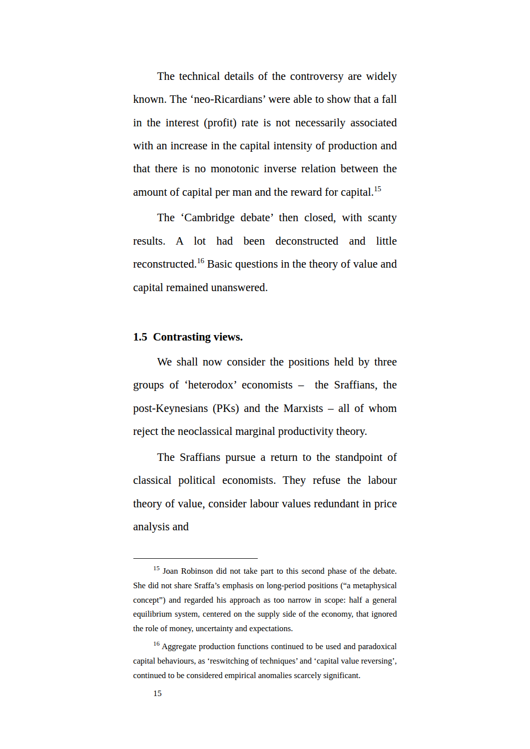The technical details of the controversy are widely known. The ‘neo-Ricardians’ were able to show that a fall in the interest (profit) rate is not necessarily associated with an increase in the capital intensity of production and that there is no monotonic inverse relation between the amount of capital per man and the reward for capital.15
The ‘Cambridge debate’ then closed, with scanty results. A lot had been deconstructed and little reconstructed.16 Basic questions in the theory of value and capital remained unanswered.
1.5 Contrasting views.
We shall now consider the positions held by three groups of ‘heterodox’ economists – the Sraffians, the post-Keynesians (PKs) and the Marxists – all of whom reject the neoclassical marginal productivity theory.
The Sraffians pursue a return to the standpoint of classical political economists. They refuse the labour theory of value, consider labour values redundant in price analysis and
15 Joan Robinson did not take part to this second phase of the debate. She did not share Sraffa’s emphasis on long-period positions (“a metaphysical concept”) and regarded his approach as too narrow in scope: half a general equilibrium system, centered on the supply side of the economy, that ignored the role of money, uncertainty and expectations.
16 Aggregate production functions continued to be used and paradoxical capital behaviours, as ‘reswitching of techniques’ and ‘capital value reversing’, continued to be considered empirical anomalies scarcely significant.
15